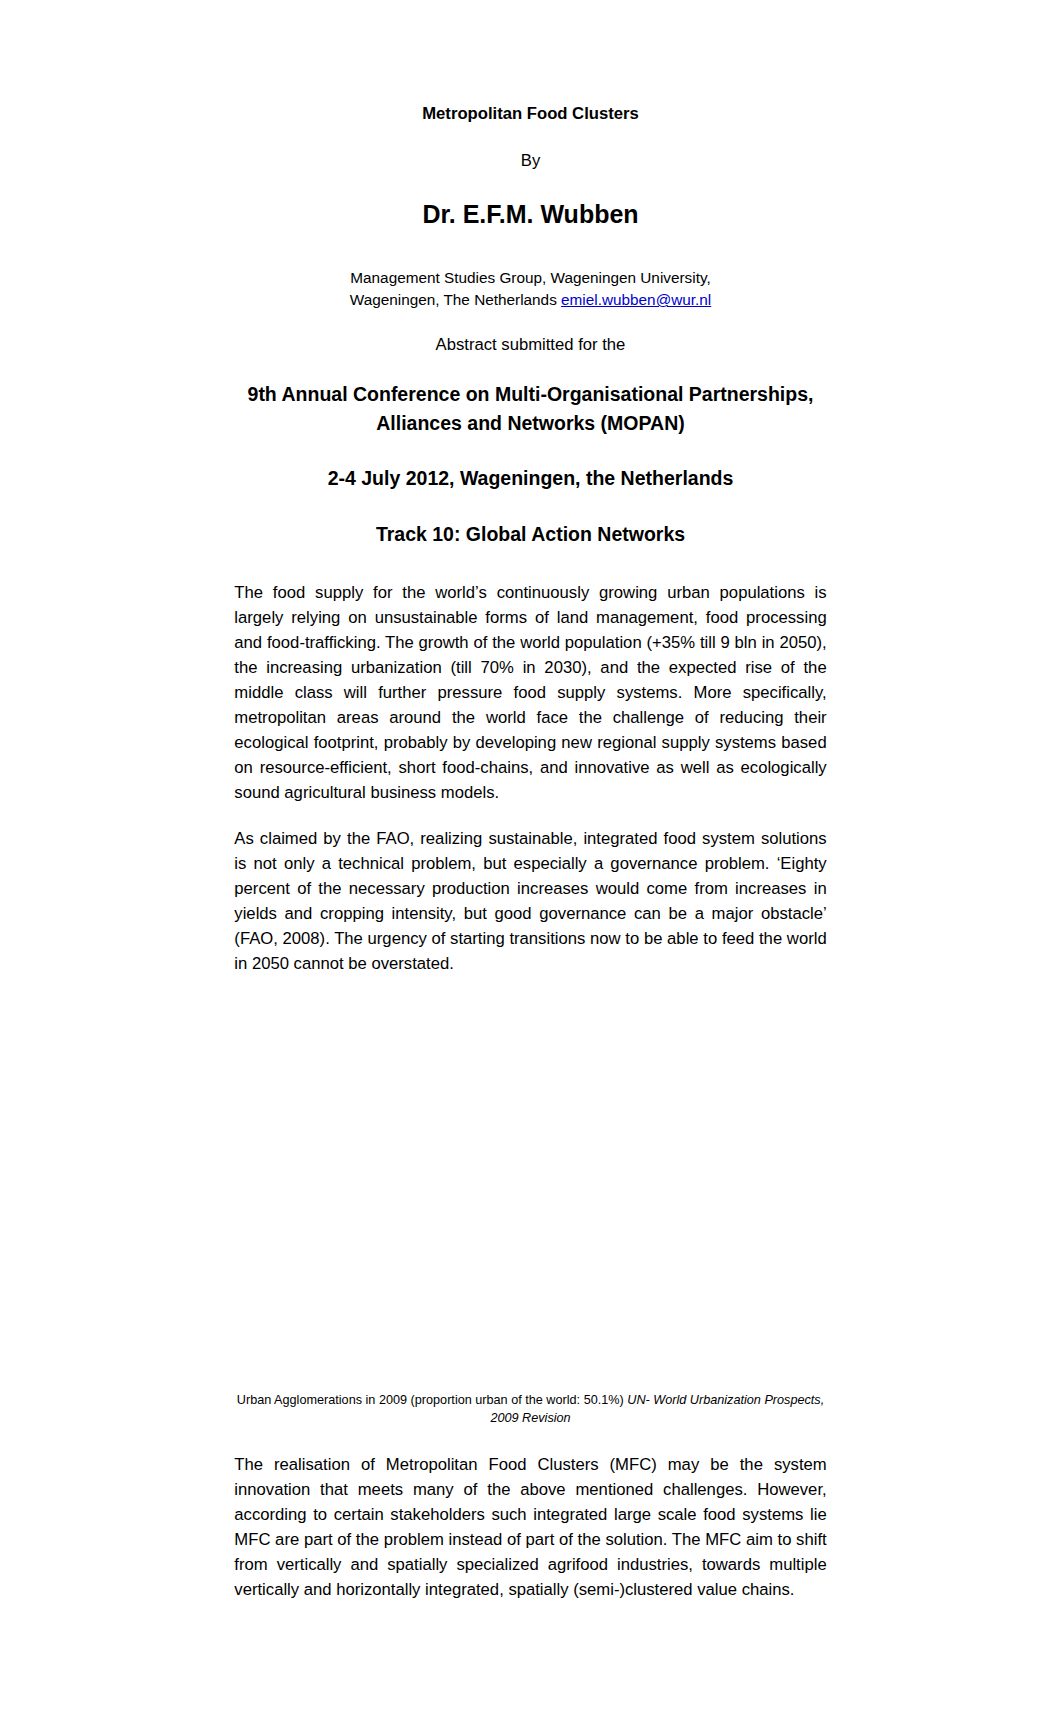Metropolitan Food Clusters
By
Dr. E.F.M. Wubben
Management Studies Group, Wageningen University,
Wageningen, The Netherlands emiel.wubben@wur.nl
Abstract submitted for the
9th Annual Conference on Multi-Organisational Partnerships, Alliances and Networks (MOPAN)
2-4 July 2012, Wageningen, the Netherlands
Track 10: Global Action Networks
The food supply for the world’s continuously growing urban populations is largely relying on unsustainable forms of land management, food processing and food-trafficking. The growth of the world population (+35% till 9 bln in 2050), the increasing urbanization (till 70% in 2030), and the expected rise of the middle class will further pressure food supply systems. More specifically, metropolitan areas around the world face the challenge of reducing their ecological footprint, probably by developing new regional supply systems based on resource-efficient, short food-chains, and innovative as well as ecologically sound agricultural business models.
As claimed by the FAO, realizing sustainable, integrated food system solutions is not only a technical problem, but especially a governance problem. ‘Eighty percent of the necessary production increases would come from increases in yields and cropping intensity, but good governance can be a major obstacle’ (FAO, 2008). The urgency of starting transitions now to be able to feed the world in 2050 cannot be overstated.
Urban Agglomerations in 2009 (proportion urban of the world: 50.1%) UN- World Urbanization Prospects, 2009 Revision
The realisation of Metropolitan Food Clusters (MFC) may be the system innovation that meets many of the above mentioned challenges. However, according to certain stakeholders such integrated large scale food systems lie MFC are part of the problem instead of part of the solution. The MFC aim to shift from vertically and spatially specialized agrifood industries, towards multiple vertically and horizontally integrated, spatially (semi-)clustered value chains.